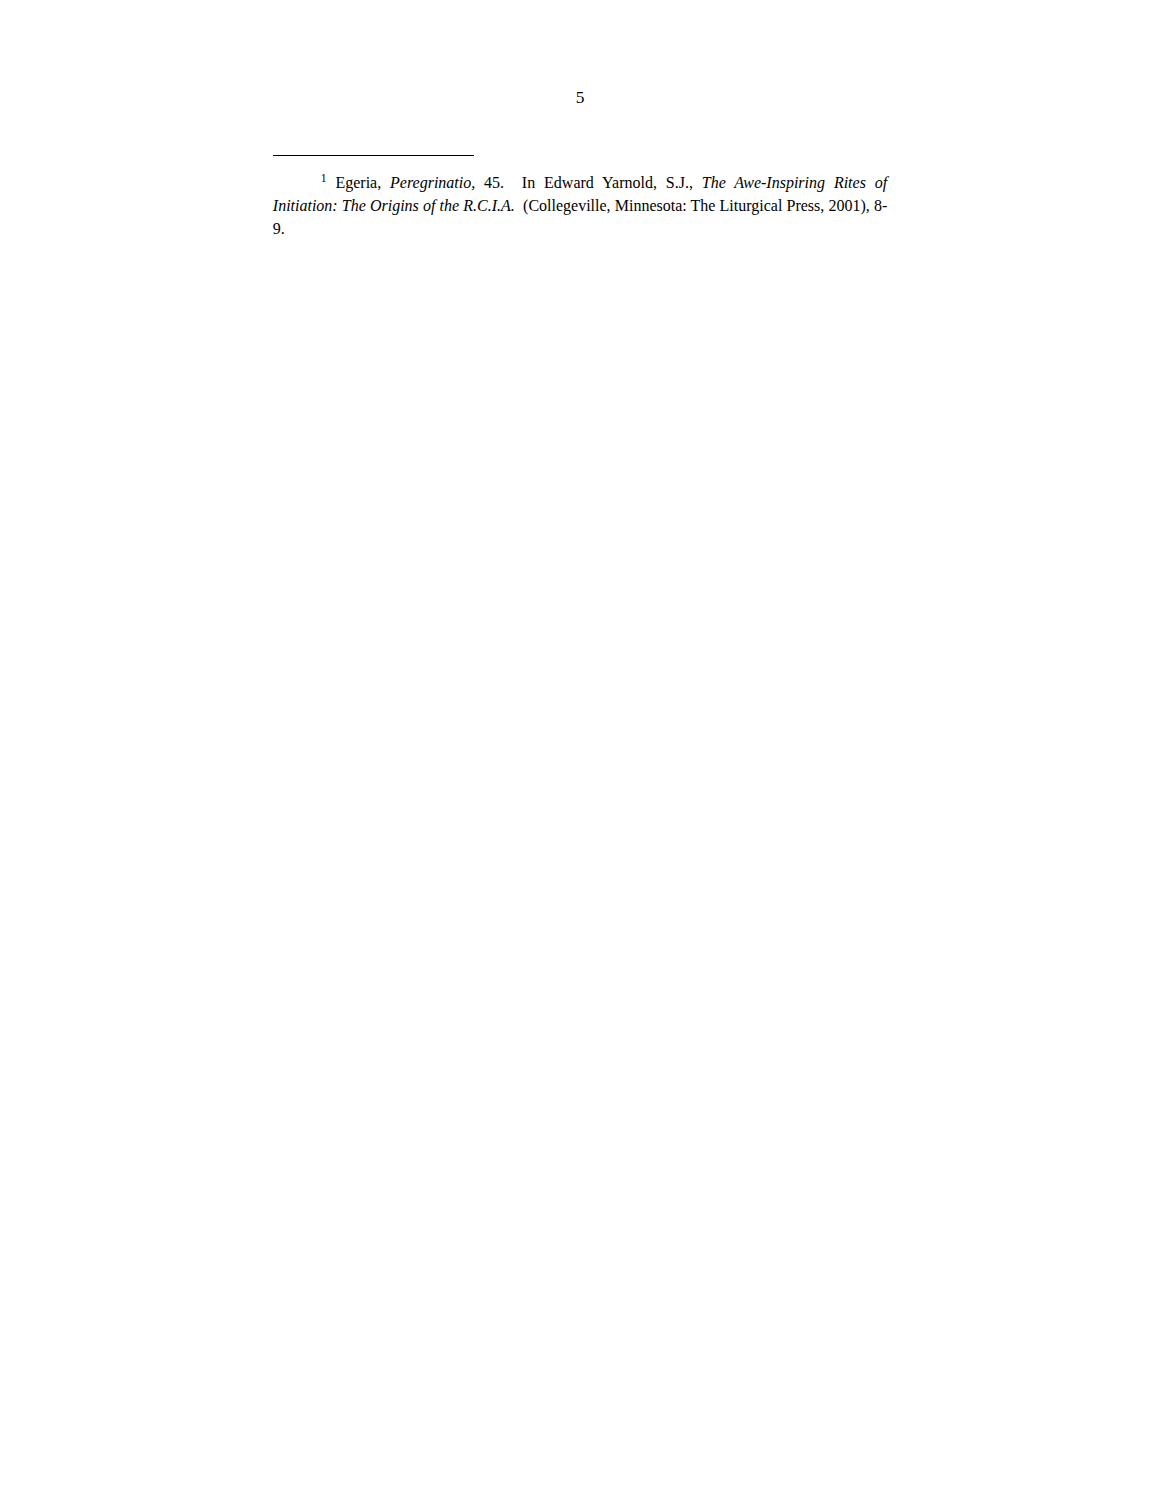5
1 Egeria, Peregrinatio, 45. In Edward Yarnold, S.J., The Awe-Inspiring Rites of Initiation: The Origins of the R.C.I.A. (Collegeville, Minnesota: The Liturgical Press, 2001), 8-9.